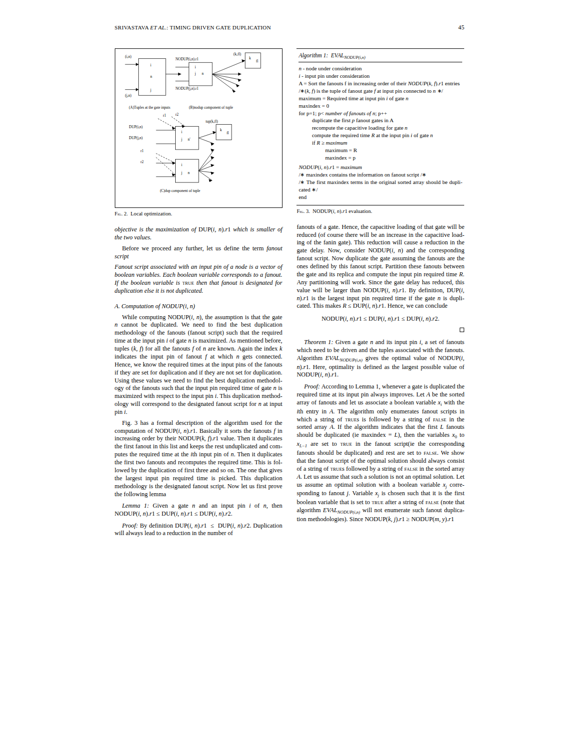Srivastava et al.: Timing Driven Gate Duplication
45
(i,n) (j,n) i n j (A)Tuples at the gate inputs NODUP(i,n).r1 NODUP(j,n).r1 i j n (k,fl) k fl (B)nodup component of tuple DUP(i,n) DUP(j,n) r1 r2 r1 r2 i j n' i j n tup(k,fl) k fl (C)dup component of tuple
Fig. 2. Local optimization.
objective is the maximization of DUP(i, n).r1 which is smaller of the two values.
Before we proceed any further, let us define the term fanout script
Fanout script associated with an input pin of a node is a vector of boolean variables. Each boolean variable corresponds to a fanout. If the boolean variable is true then that fanout is designated for duplication else it is not duplicated.
A. Computation of NODUP(i, n)
While computing NODUP(i, n), the assumption is that the gate n cannot be duplicated. We need to find the best duplication methodology of the fanouts (fanout script) such that the required time at the input pin i of gate n is maximized. As mentioned before, tuples (k, f) for all the fanouts f of n are known. Again the index k indicates the input pin of fanout f at which n gets connected. Hence, we know the required times at the input pins of the fanouts if they are set for duplication and if they are not set for duplication. Using these values we need to find the best duplication methodology of the fanouts such that the input pin required time of gate n is maximized with respect to the input pin i. This duplication methodology will correspond to the designated fanout script for n at input pin i.
Fig. 3 has a formal description of the algorithm used for the computation of NODUP(i, n).r1. Basically it sorts the fanouts f in increasing order by their NODUP(k, f).r1 value. Then it duplicates the first fanout in this list and keeps the rest unduplicated and computes the required time at the ith input pin of n. Then it duplicates the first two fanouts and recomputes the required time. This is followed by the duplication of first three and so on. The one that gives the largest input pin required time is picked. This duplication methodology is the designated fanout script. Now let us first prove the following lemma
Lemma 1: Given a gate n and an input pin i of n, then NODUP(i, n).r1 ≤ DUP(i, n).r1 ≤ DUP(i, n).r2.
Proof: By definition DUP(i, n).r1 ≤ DUP(i, n).r2. Duplication will always lead to a reduction in the number of
Algorithm 1: EVALNODUP(i,n)
n - node under consideration
i - input pin under consideration
A = Sort the fanouts f in increasing order of their NODUP(k, f).r1 entries
/∗(k, f) is the tuple of fanout gate f at input pin connected to n ∗/
maximum = Required time at input pin i of gate n
maxindex = 0
for p=1; p< number of fanouts of n; p++
duplicate the first p fanout gates in A
recompute the capacitive loading for gate n
compute the required time R at the input pin i of gate n
if R ≥ maximum
maximum = R
maxindex = p
NODUP(i, n).r1 = maximum
/∗ maxindex contains the information on fanout script /∗
/∗ The first maxindex terms in the original sorted array should be duplicated ∗/
end
Fig. 3. NODUP(i, n).r1 evaluation.
fanouts of a gate. Hence, the capacitive loading of that gate will be reduced (of course there will be an increase in the capacitive loading of the fanin gate). This reduction will cause a reduction in the gate delay. Now, consider NODUP(i, n) and the corresponding fanout script. Now duplicate the gate assuming the fanouts are the ones defined by this fanout script. Partition these fanouts between the gate and its replica and compute the input pin required time R. Any partitioning will work. Since the gate delay has reduced, this value will be larger than NODUP(i, n).r1. By definition, DUP(i, n).r1 is the largest input pin required time if the gate n is duplicated. This makes R ≤ DUP(i, n).r1. Hence, we can conclude
NODUP(i, n).r1 ≤ DUP(i, n).r1 ≤ DUP(i, n).r2.
Theorem 1: Given a gate n and its input pin i, a set of fanouts which need to be driven and the tuples associated with the fanouts. Algorithm EVALNODUP(i,n) gives the optimal value of NODUP(i, n).r1. Here, optimality is defined as the largest possible value of NODUP(i, n).r1.
Proof: According to Lemma 1, whenever a gate is duplicated the required time at its input pin always improves. Let A be the sorted array of fanouts and let us associate a boolean variable xi with the ith entry in A. The algorithm only enumerates fanout scripts in which a string of trues is followed by a string of false in the sorted array A. If the algorithm indicates that the first L fanouts should be duplicated (ie maxindex = L), then the variables x0 to xL−1 are set to true in the fanout script(ie the corresponding fanouts should be duplicated) and rest are set to false. We show that the fanout script of the optimal solution should always consist of a string of trues followed by a string of false in the sorted array A. Let us assume that such a solution is not an optimal solution. Let us assume an optimal solution with a boolean variable xj corresponding to fanout j. Variable xj is chosen such that it is the first boolean variable that is set to true after a string of false (note that algorithm EVALNODUP(i,n) will not enumerate such fanout duplication methodologies). Since NODUP(k, j).r1 ≥ NODUP(m, y).r1